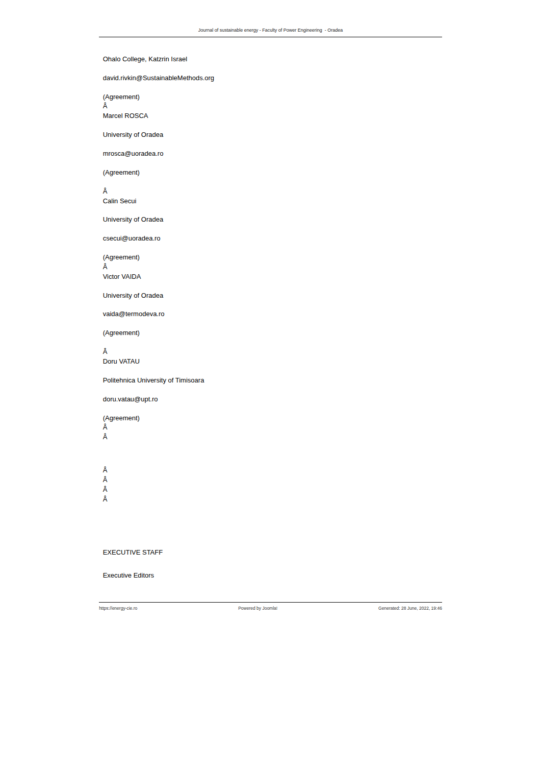Journal of sustainable energy - Faculty of Power Engineering - Oradea
Ohalo College, Katzrin Israel
david.rivkin@SustainableMethods.org
(Agreement)
Â
Marcel ROSCA
University of Oradea
mrosca@uoradea.ro
(Agreement)
Â
Calin Secui
University of Oradea
csecui@uoradea.ro
(Agreement)
Â
Victor VAIDA
University of Oradea
vaida@termodeva.ro
(Agreement)
Â
Doru VATAU
Politehnica University of Timisoara
doru.vatau@upt.ro
(Agreement)
Â
Â
Â
Â
Â
Â
EXECUTIVE STAFF
Executive Editors
https://energy-cie.ro
Powered by Joomla!
Generated: 28 June, 2022, 19:46